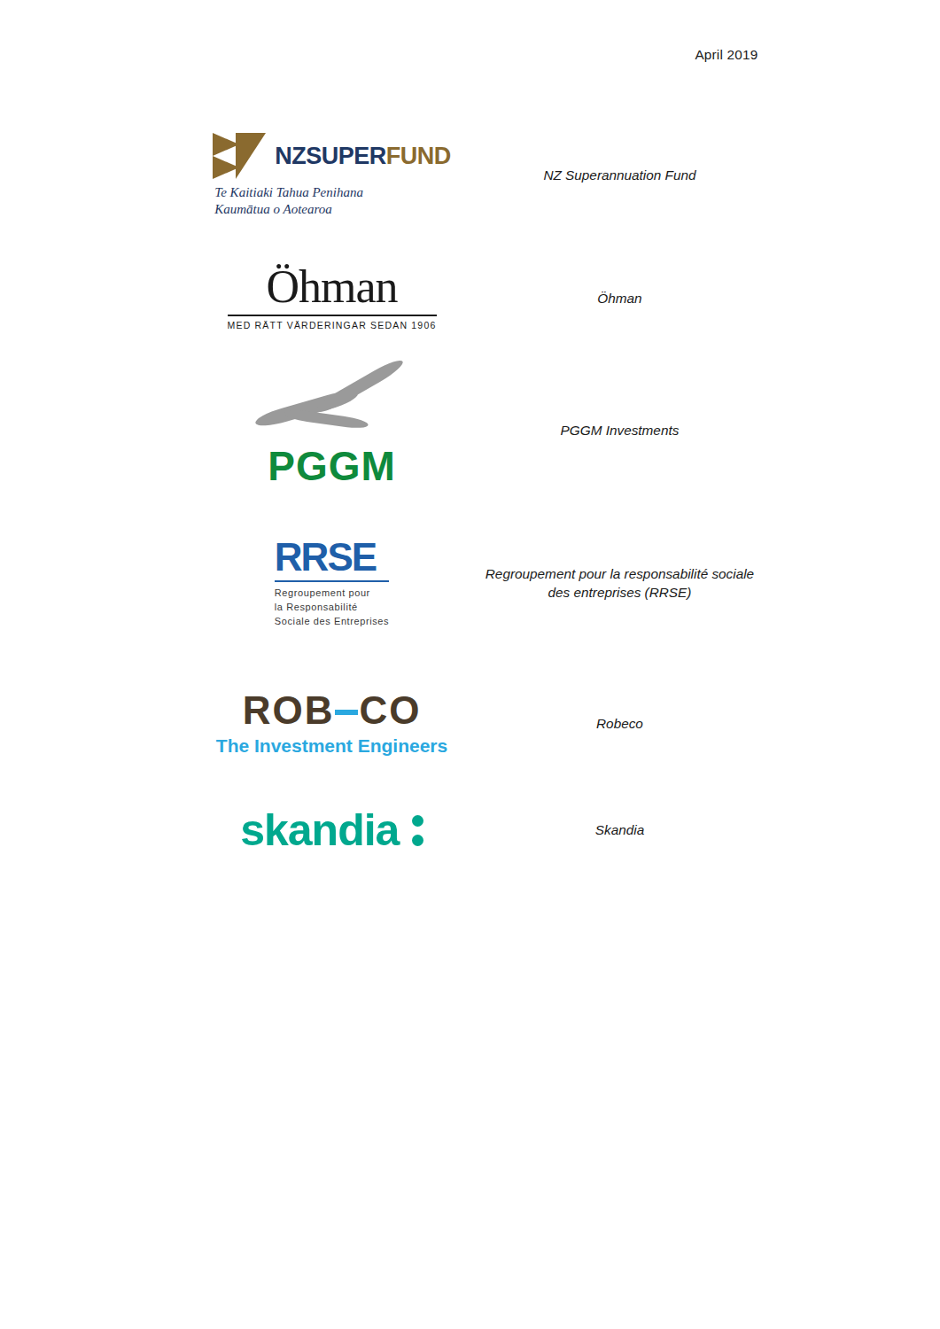April 2019
| NZSUPER FUND Te Kaitiaki Tahua Penihana Kaumātua o Aotearoa | NZ Superannuation Fund |
| Öhman MED RÄTT VÄRDERINGAR SEDAN 1906 | Öhman |
| PGGM | PGGM Investments |
| RRSE Regroupement pour la Responsabilité Sociale des Entreprises | Regroupement pour la responsabilité sociale des entreprises (RRSE) |
| ROB CO The Investment Engineers | Robeco |
| skandia | Skandia |